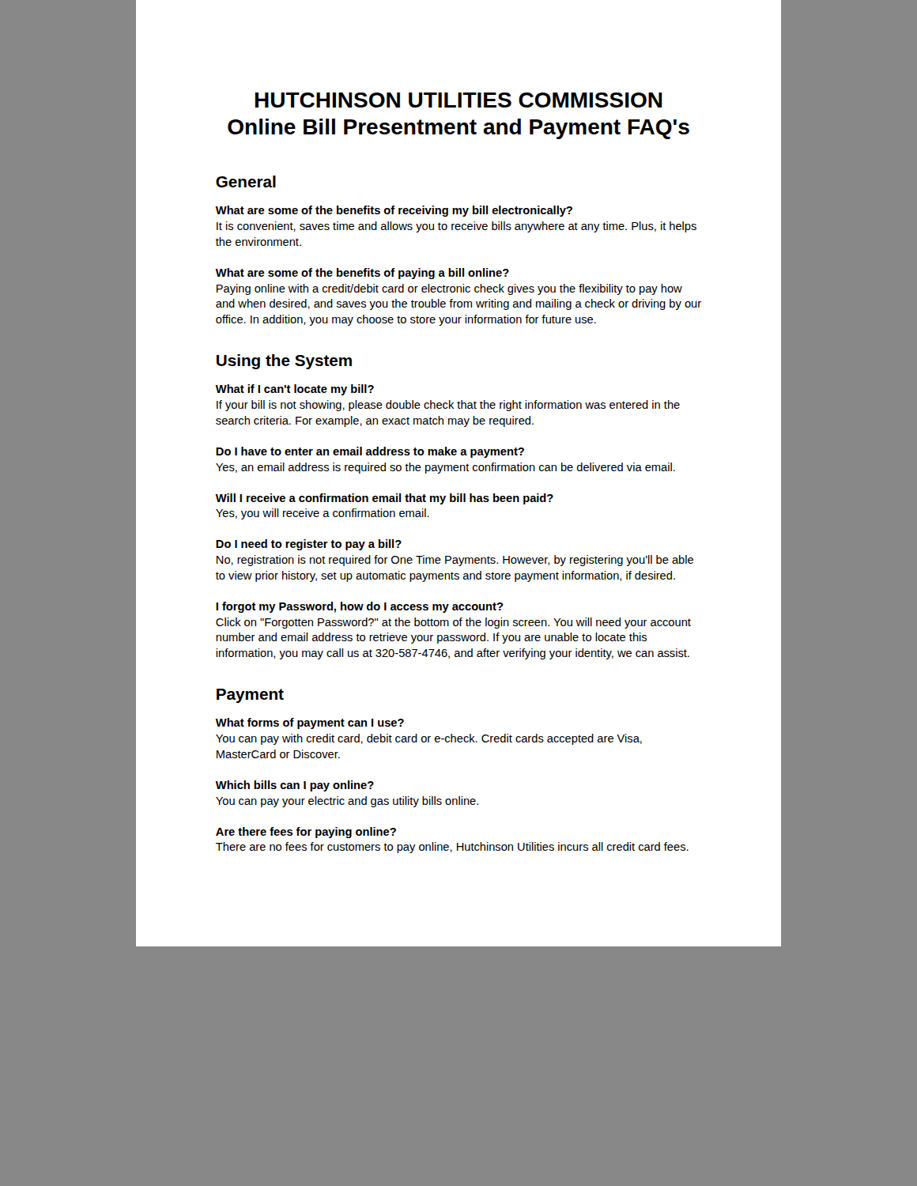HUTCHINSON UTILITIES COMMISSION
Online Bill Presentment and Payment FAQ's
General
What are some of the benefits of receiving my bill electronically?
It is convenient, saves time and allows you to receive bills anywhere at any time. Plus, it helps the environment.
What are some of the benefits of paying a bill online?
Paying online with a credit/debit card or electronic check gives you the flexibility to pay how and when desired, and saves you the trouble from writing and mailing a check or driving by our office. In addition, you may choose to store your information for future use.
Using the System
What if I can't locate my bill?
If your bill is not showing, please double check that the right information was entered in the search criteria. For example, an exact match may be required.
Do I have to enter an email address to make a payment?
Yes, an email address is required so the payment confirmation can be delivered via email.
Will I receive a confirmation email that my bill has been paid?
Yes, you will receive a confirmation email.
Do I need to register to pay a bill?
No, registration is not required for One Time Payments. However, by registering you'll be able to view prior history, set up automatic payments and store payment information, if desired.
I forgot my Password, how do I access my account?
Click on "Forgotten Password?" at the bottom of the login screen. You will need your account number and email address to retrieve your password. If you are unable to locate this information, you may call us at 320-587-4746, and after verifying your identity, we can assist.
Payment
What forms of payment can I use?
You can pay with credit card, debit card or e-check. Credit cards accepted are Visa, MasterCard or Discover.
Which bills can I pay online?
You can pay your electric and gas utility bills online.
Are there fees for paying online?
There are no fees for customers to pay online, Hutchinson Utilities incurs all credit card fees.